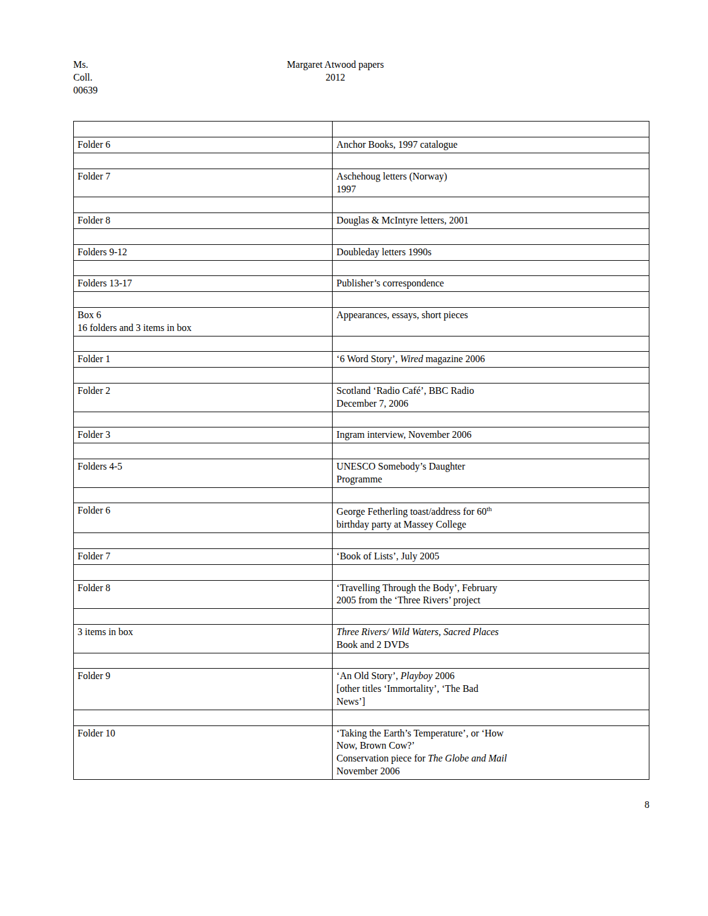Ms.
Coll.
00639
Margaret Atwood papers
2012
| Folder 6 | Anchor Books, 1997 catalogue |
| Folder 7 | Aschehoug letters (Norway) 1997 |
| Folder 8 | Douglas & McIntyre letters, 2001 |
| Folders 9-12 | Doubleday letters 1990s |
| Folders 13-17 | Publisher’s correspondence |
| Box 6 16 folders and 3 items in box | Appearances, essays, short pieces |
| Folder 1 | ‘6 Word Story’, Wired magazine 2006 |
| Folder 2 | Scotland ‘Radio Café’, BBC Radio December 7, 2006 |
| Folder 3 | Ingram interview, November 2006 |
| Folders 4-5 | UNESCO Somebody’s Daughter Programme |
| Folder 6 | George Fetherling toast/address for 60 th birthday party at Massey College |
| Folder 7 | ‘Book of Lists’, July 2005 |
| Folder 8 | ‘Travelling Through the Body’, February 2005 from the ‘Three Rivers’ project |
| 3 items in box | Three Rivers/ Wild Waters, Sacred Places Book and 2 DVDs |
| Folder 9 | ‘An Old Story’, Playboy 2006 [other titles ‘Immortality’, ‘The Bad News’] |
| Folder 10 | ‘Taking the Earth’s Temperature’, or ‘How Now, Brown Cow?’ Conservation piece for The Globe and Mail November 2006 |
8